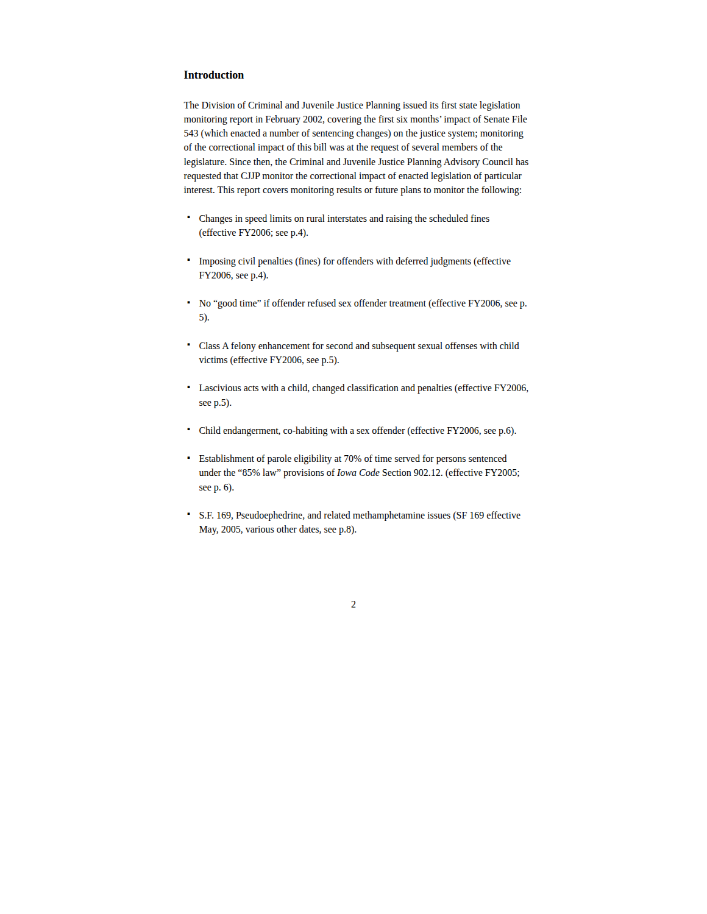Introduction
The Division of Criminal and Juvenile Justice Planning issued its first state legislation monitoring report in February 2002, covering the first six months’ impact of Senate File 543 (which enacted a number of sentencing changes) on the justice system; monitoring of the correctional impact of this bill was at the request of several members of the legislature. Since then, the Criminal and Juvenile Justice Planning Advisory Council has requested that CJJP monitor the correctional impact of enacted legislation of particular interest. This report covers monitoring results or future plans to monitor the following:
Changes in speed limits on rural interstates and raising the scheduled fines (effective FY2006; see p.4).
Imposing civil penalties (fines) for offenders with deferred judgments (effective FY2006, see p.4).
No “good time” if offender refused sex offender treatment (effective FY2006, see p. 5).
Class A felony enhancement for second and subsequent sexual offenses with child victims (effective FY2006, see p.5).
Lascivious acts with a child, changed classification and penalties (effective FY2006, see p.5).
Child endangerment, co-habiting with a sex offender (effective FY2006, see p.6).
Establishment of parole eligibility at 70% of time served for persons sentenced under the “85% law” provisions of Iowa Code Section 902.12. (effective FY2005; see p. 6).
S.F. 169, Pseudoephedrine, and related methamphetamine issues (SF 169 effective May, 2005, various other dates, see p.8).
2